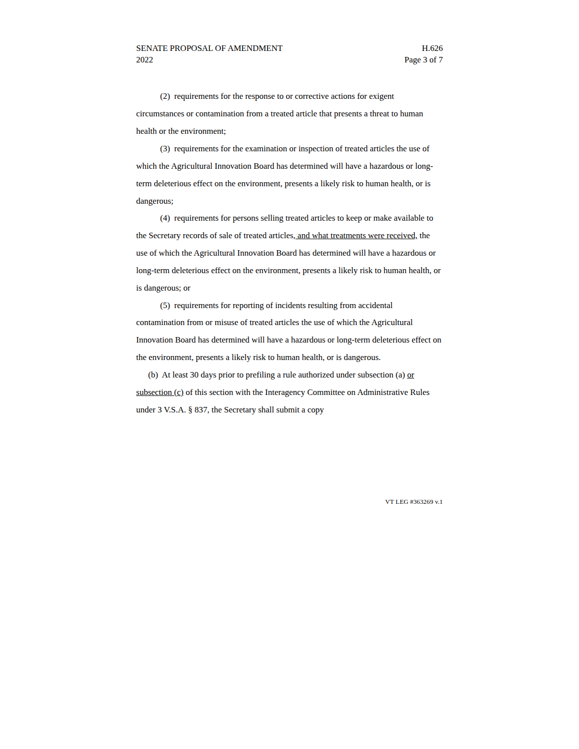SENATE PROPOSAL OF AMENDMENT
2022
H.626
Page 3 of 7
(2) requirements for the response to or corrective actions for exigent circumstances or contamination from a treated article that presents a threat to human health or the environment;
(3) requirements for the examination or inspection of treated articles the use of which the Agricultural Innovation Board has determined will have a hazardous or long-term deleterious effect on the environment, presents a likely risk to human health, or is dangerous;
(4) requirements for persons selling treated articles to keep or make available to the Secretary records of sale of treated articles, and what treatments were received, the use of which the Agricultural Innovation Board has determined will have a hazardous or long-term deleterious effect on the environment, presents a likely risk to human health, or is dangerous; or
(5) requirements for reporting of incidents resulting from accidental contamination from or misuse of treated articles the use of which the Agricultural Innovation Board has determined will have a hazardous or long-term deleterious effect on the environment, presents a likely risk to human health, or is dangerous.
(b) At least 30 days prior to prefiling a rule authorized under subsection (a) or subsection (c) of this section with the Interagency Committee on Administrative Rules under 3 V.S.A. § 837, the Secretary shall submit a copy
VT LEG #363269 v.1